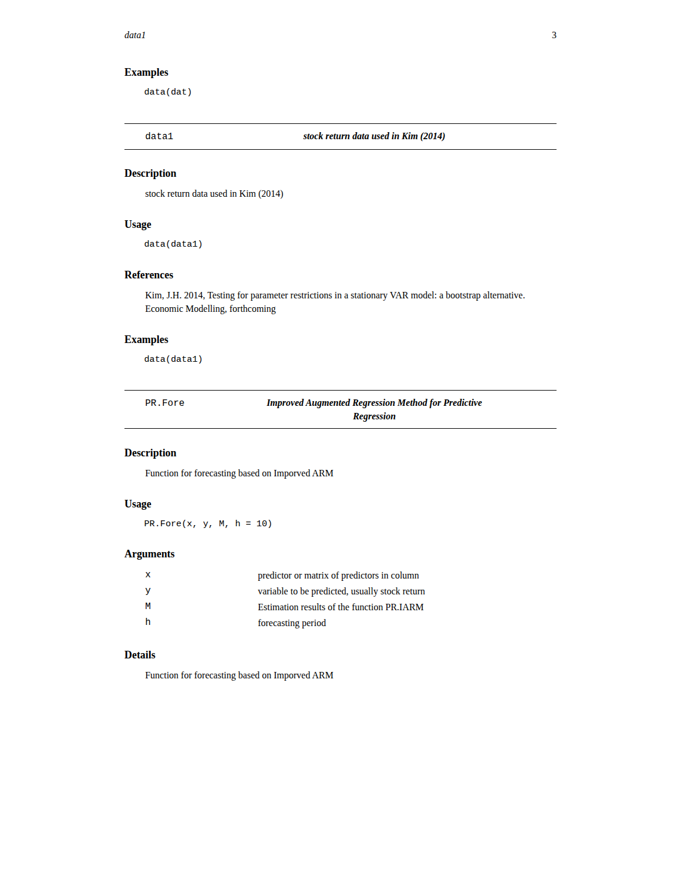data1 3
Examples
data(dat)
data1 stock return data used in Kim (2014)
Description
stock return data used in Kim (2014)
Usage
data(data1)
References
Kim, J.H. 2014, Testing for parameter restrictions in a stationary VAR model: a bootstrap alternative. Economic Modelling, forthcoming
Examples
data(data1)
PR.Fore Improved Augmented Regression Method for Predictive Regression
Description
Function for forecasting based on Imporved ARM
Usage
PR.Fore(x, y, M, h = 10)
Arguments
| x | predictor or matrix of predictors in column |
| y | variable to be predicted, usually stock return |
| M | Estimation results of the function PR.IARM |
| h | forecasting period |
Details
Function for forecasting based on Imporved ARM